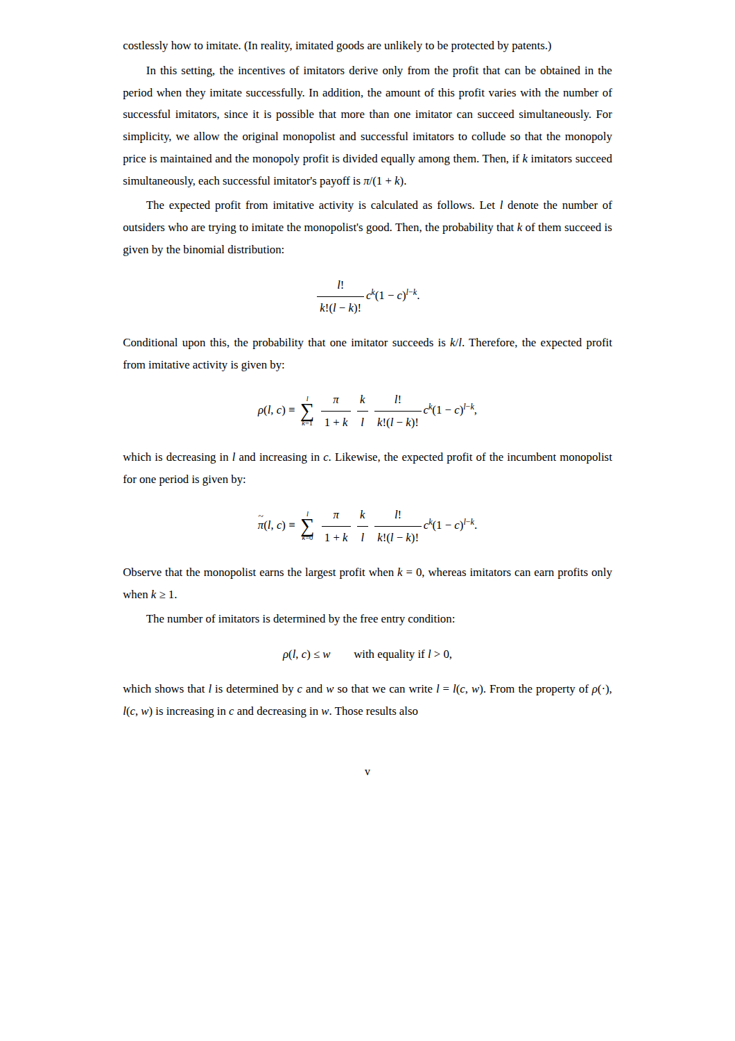costlessly how to imitate. (In reality, imitated goods are unlikely to be protected by patents.)
In this setting, the incentives of imitators derive only from the profit that can be obtained in the period when they imitate successfully. In addition, the amount of this profit varies with the number of successful imitators, since it is possible that more than one imitator can succeed simultaneously. For simplicity, we allow the original monopolist and successful imitators to collude so that the monopoly price is maintained and the monopoly profit is divided equally among them. Then, if k imitators succeed simultaneously, each successful imitator's payoff is π/(1 + k).
The expected profit from imitative activity is calculated as follows. Let l denote the number of outsiders who are trying to imitate the monopolist's good. Then, the probability that k of them succeed is given by the binomial distribution:
l!k!(l − k)!ck(1 − c)l−k.
Conditional upon this, the probability that one imitator succeeds is k/l. Therefore, the expected profit from imitative activity is given by:
ρ(l, c) ≡ l∑k=1 π 1 + k kl l!k!(l − k)!ck(1 − c)l−k,
which is decreasing in l and increasing in c. Likewise, the expected profit of the incumbent monopolist for one period is given by:
~π(l, c) ≡ l∑k=0 π 1 + k kl l!k!(l − k)!ck(1 − c)l−k.
Observe that the monopolist earns the largest profit when k = 0, whereas imitators can earn profits only when k ≥ 1.
The number of imitators is determined by the free entry condition:
ρ(l, c) ≤ wwith equality if l > 0,
which shows that l is determined by c and w so that we can write l = l(c, w). From the property of ρ(·), l(c, w) is increasing in c and decreasing in w. Those results also
v